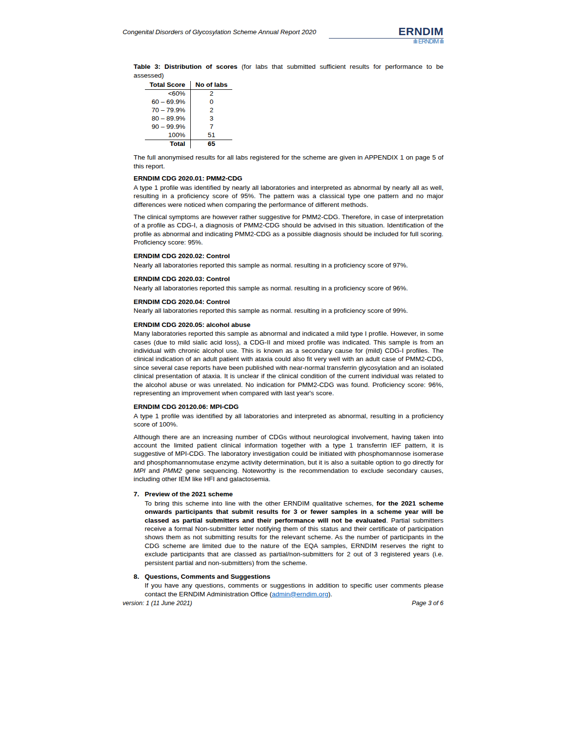Congenital Disorders of Glycosylation Scheme Annual Report 2020
ERNDIM
ıllı ERNDIM ıllı
Table 3: Distribution of scores (for labs that submitted sufficient results for performance to be assessed)
| Total Score | No of labs |
| --- | --- |
| <60% | 2 |
| 60 – 69.9% | 0 |
| 70 – 79.9% | 2 |
| 80 – 89.9% | 3 |
| 90 – 99.9% | 7 |
| 100% | 51 |
| Total | 65 |
The full anonymised results for all labs registered for the scheme are given in APPENDIX 1 on page 5 of this report.
ERNDIM CDG 2020.01: PMM2-CDG
A type 1 profile was identified by nearly all laboratories and interpreted as abnormal by nearly all as well, resulting in a proficiency score of 95%. The pattern was a classical type one pattern and no major differences were noticed when comparing the performance of different methods.
The clinical symptoms are however rather suggestive for PMM2-CDG. Therefore, in case of interpretation of a profile as CDG-I, a diagnosis of PMM2-CDG should be advised in this situation. Identification of the profile as abnormal and indicating PMM2-CDG as a possible diagnosis should be included for full scoring. Proficiency score: 95%.
ERNDIM CDG 2020.02: Control
Nearly all laboratories reported this sample as normal. resulting in a proficiency score of 97%.
ERNDIM CDG 2020.03: Control
Nearly all laboratories reported this sample as normal. resulting in a proficiency score of 96%.
ERNDIM CDG 2020.04: Control
Nearly all laboratories reported this sample as normal. resulting in a proficiency score of 99%.
ERNDIM CDG 2020.05: alcohol abuse
Many laboratories reported this sample as abnormal and indicated a mild type I profile. However, in some cases (due to mild sialic acid loss), a CDG-II and mixed profile was indicated. This sample is from an individual with chronic alcohol use. This is known as a secondary cause for (mild) CDG-I profiles. The clinical indication of an adult patient with ataxia could also fit very well with an adult case of PMM2-CDG, since several case reports have been published with near-normal transferrin glycosylation and an isolated clinical presentation of ataxia. It is unclear if the clinical condition of the current individual was related to the alcohol abuse or was unrelated. No indication for PMM2-CDG was found. Proficiency score: 96%, representing an improvement when compared with last year's score.
ERNDIM CDG 20120.06: MPI-CDG
A type 1 profile was identified by all laboratories and interpreted as abnormal, resulting in a proficiency score of 100%.
Although there are an increasing number of CDGs without neurological involvement, having taken into account the limited patient clinical information together with a type 1 transferrin IEF pattern, it is suggestive of MPI-CDG. The laboratory investigation could be initiated with phosphomannose isomerase and phosphomannomutase enzyme activity determination, but it is also a suitable option to go directly for MPI and PMM2 gene sequencing. Noteworthy is the recommendation to exclude secondary causes, including other IEM like HFI and galactosemia.
Preview of the 2021 scheme
To bring this scheme into line with the other ERNDIM qualitative schemes, for the 2021 scheme onwards participants that submit results for 3 or fewer samples in a scheme year will be classed as partial submitters and their performance will not be evaluated. Partial submitters receive a formal Non-submitter letter notifying them of this status and their certificate of participation shows them as not submitting results for the relevant scheme. As the number of participants in the CDG scheme are limited due to the nature of the EQA samples, ERNDIM reserves the right to exclude participants that are classed as partial/non-submitters for 2 out of 3 registered years (i.e. persistent partial and non-submitters) from the scheme.
Questions, Comments and Suggestions
If you have any questions, comments or suggestions in addition to specific user comments please contact the ERNDIM Administration Office (admin@erndim.org).
version: 1 (11 June 2021)
Page 3 of 6